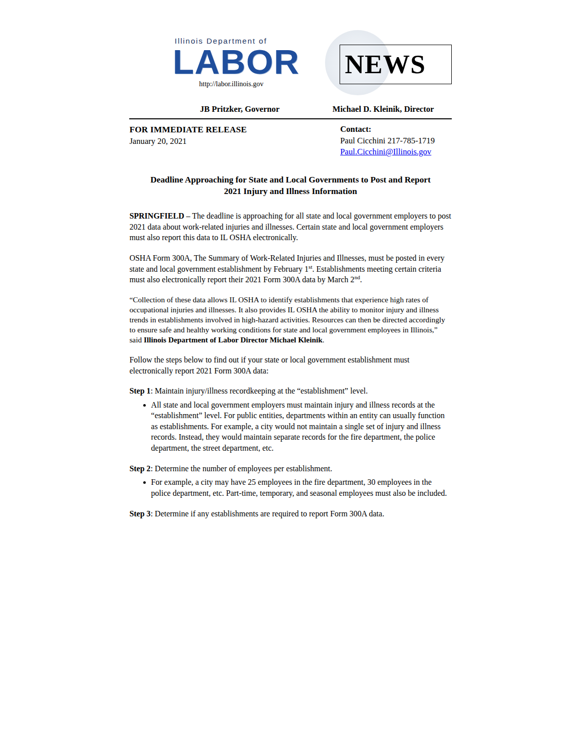Illinois Department of
LABOR
http://labor.illinois.gov
NEWS
JB Pritzker, Governor Michael D. Kleinik, Director
FOR IMMEDIATE RELEASE
January 20, 2021
Contact:
Paul Cicchini 217-785-1719
Paul.Cicchini@Illinois.gov
Deadline Approaching for State and Local Governments to Post and Report 2021 Injury and Illness Information
SPRINGFIELD – The deadline is approaching for all state and local government employers to post 2021 data about work-related injuries and illnesses. Certain state and local government employers must also report this data to IL OSHA electronically.
OSHA Form 300A, The Summary of Work-Related Injuries and Illnesses, must be posted in every state and local government establishment by February 1st. Establishments meeting certain criteria must also electronically report their 2021 Form 300A data by March 2nd.
“Collection of these data allows IL OSHA to identify establishments that experience high rates of occupational injuries and illnesses. It also provides IL OSHA the ability to monitor injury and illness trends in establishments involved in high-hazard activities. Resources can then be directed accordingly to ensure safe and healthy working conditions for state and local government employees in Illinois,” said Illinois Department of Labor Director Michael Kleinik.
Follow the steps below to find out if your state or local government establishment must electronically report 2021 Form 300A data:
Step 1: Maintain injury/illness recordkeeping at the “establishment” level.
All state and local government employers must maintain injury and illness records at the “establishment” level. For public entities, departments within an entity can usually function as establishments. For example, a city would not maintain a single set of injury and illness records. Instead, they would maintain separate records for the fire department, the police department, the street department, etc.
Step 2: Determine the number of employees per establishment.
For example, a city may have 25 employees in the fire department, 30 employees in the police department, etc. Part-time, temporary, and seasonal employees must also be included.
Step 3: Determine if any establishments are required to report Form 300A data.